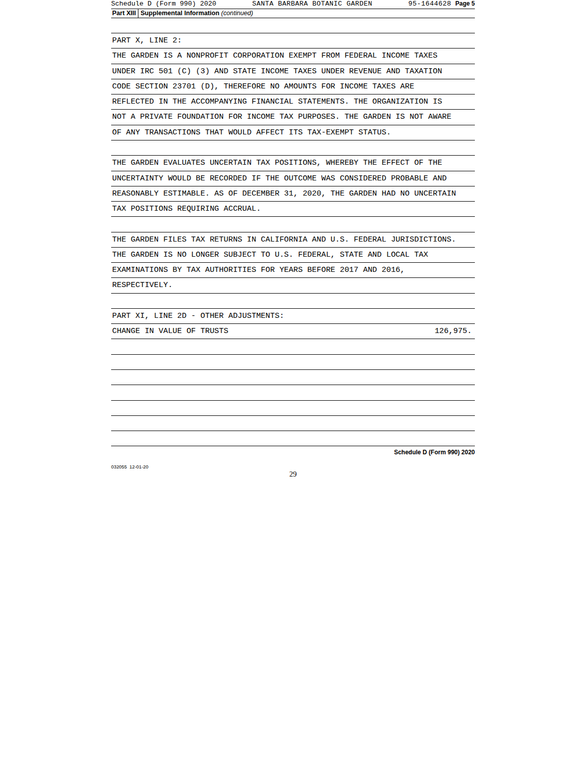Schedule D (Form 990) 2020
SANTA BARBARA BOTANIC GARDEN
95-1644628 Page 5
Part XIII
Supplemental Information (continued)
PART X, LINE 2:
THE GARDEN IS A NONPROFIT CORPORATION EXEMPT FROM FEDERAL INCOME TAXES
UNDER IRC 501 (C) (3) AND STATE INCOME TAXES UNDER REVENUE AND TAXATION
CODE SECTION 23701 (D), THEREFORE NO AMOUNTS FOR INCOME TAXES ARE
REFLECTED IN THE ACCOMPANYING FINANCIAL STATEMENTS. THE ORGANIZATION IS
NOT A PRIVATE FOUNDATION FOR INCOME TAX PURPOSES. THE GARDEN IS NOT AWARE
OF ANY TRANSACTIONS THAT WOULD AFFECT ITS TAX-EXEMPT STATUS.
THE GARDEN EVALUATES UNCERTAIN TAX POSITIONS, WHEREBY THE EFFECT OF THE
UNCERTAINTY WOULD BE RECORDED IF THE OUTCOME WAS CONSIDERED PROBABLE AND
REASONABLY ESTIMABLE. AS OF DECEMBER 31, 2020, THE GARDEN HAD NO UNCERTAIN
TAX POSITIONS REQUIRING ACCRUAL.
THE GARDEN FILES TAX RETURNS IN CALIFORNIA AND U.S. FEDERAL JURISDICTIONS.
THE GARDEN IS NO LONGER SUBJECT TO U.S. FEDERAL, STATE AND LOCAL TAX
EXAMINATIONS BY TAX AUTHORITIES FOR YEARS BEFORE 2017 AND 2016,
RESPECTIVELY.
PART XI, LINE 2D - OTHER ADJUSTMENTS:
CHANGE IN VALUE OF TRUSTS126,975.
Schedule D (Form 990) 2020
032055 12-01-20
29